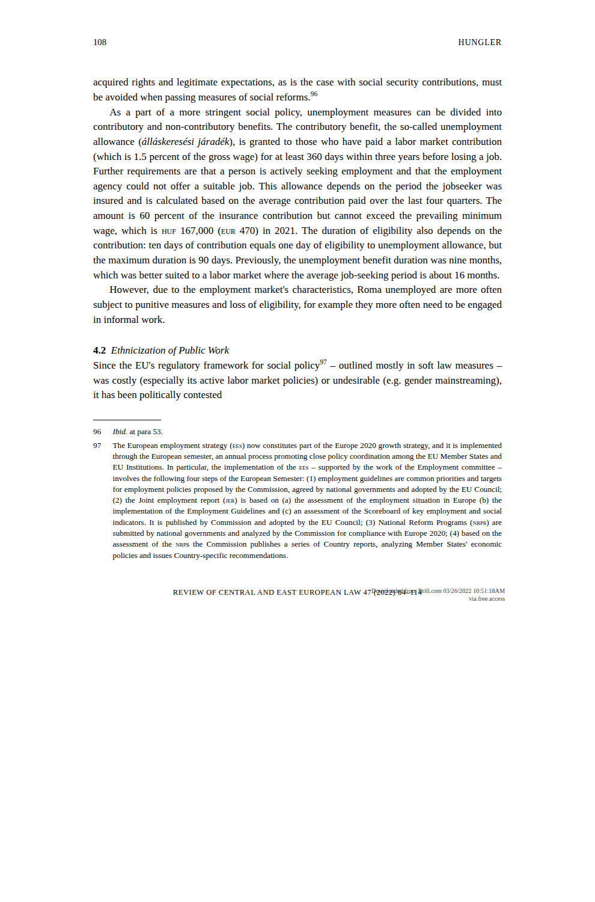108 Hungler
acquired rights and legitimate expectations, as is the case with social security contributions, must be avoided when passing measures of social reforms.96
As a part of a more stringent social policy, unemployment measures can be divided into contributory and non-contributory benefits. The contributory benefit, the so-called unemployment allowance (álláskeresési járadék), is granted to those who have paid a labor market contribution (which is 1.5 percent of the gross wage) for at least 360 days within three years before losing a job. Further requirements are that a person is actively seeking employment and that the employment agency could not offer a suitable job. This allowance depends on the period the jobseeker was insured and is calculated based on the average contribution paid over the last four quarters. The amount is 60 percent of the insurance contribution but cannot exceed the prevailing minimum wage, which is huf 167,000 (eur 470) in 2021. The duration of eligibility also depends on the contribution: ten days of contribution equals one day of eligibility to unemployment allowance, but the maximum duration is 90 days. Previously, the unemployment benefit duration was nine months, which was better suited to a labor market where the average job-seeking period is about 16 months.
However, due to the employment market's characteristics, Roma unemployed are more often subject to punitive measures and loss of eligibility, for example they more often need to be engaged in informal work.
4.2 Ethnicization of Public Work
Since the EU's regulatory framework for social policy97 – outlined mostly in soft law measures – was costly (especially its active labor market policies) or undesirable (e.g. gender mainstreaming), it has been politically contested
96 Ibid. at para 53.
97 The European employment strategy (ees) now constitutes part of the Europe 2020 growth strategy, and it is implemented through the European semester, an annual process promoting close policy coordination among the EU Member States and EU Institutions. In particular, the implementation of the ees – supported by the work of the Employment committee – involves the following four steps of the European Semester: (1) employment guidelines are common priorities and targets for employment policies proposed by the Commission, agreed by national governments and adopted by the EU Council; (2) the Joint employment report (jer) is based on (a) the assessment of the employment situation in Europe (b) the implementation of the Employment Guidelines and (c) an assessment of the Scoreboard of key employment and social indicators. It is published by Commission and adopted by the EU Council; (3) National Reform Programs (nrps) are submitted by national governments and analyzed by the Commission for compliance with Europe 2020; (4) based on the assessment of the nrps the Commission publishes a series of Country reports, analyzing Member States' economic policies and issues Country-specific recommendations.
review of central and east european law 47 (2022) 84–114 Downloaded from Brill.com 03/26/2022 10:51:18AMvia free access